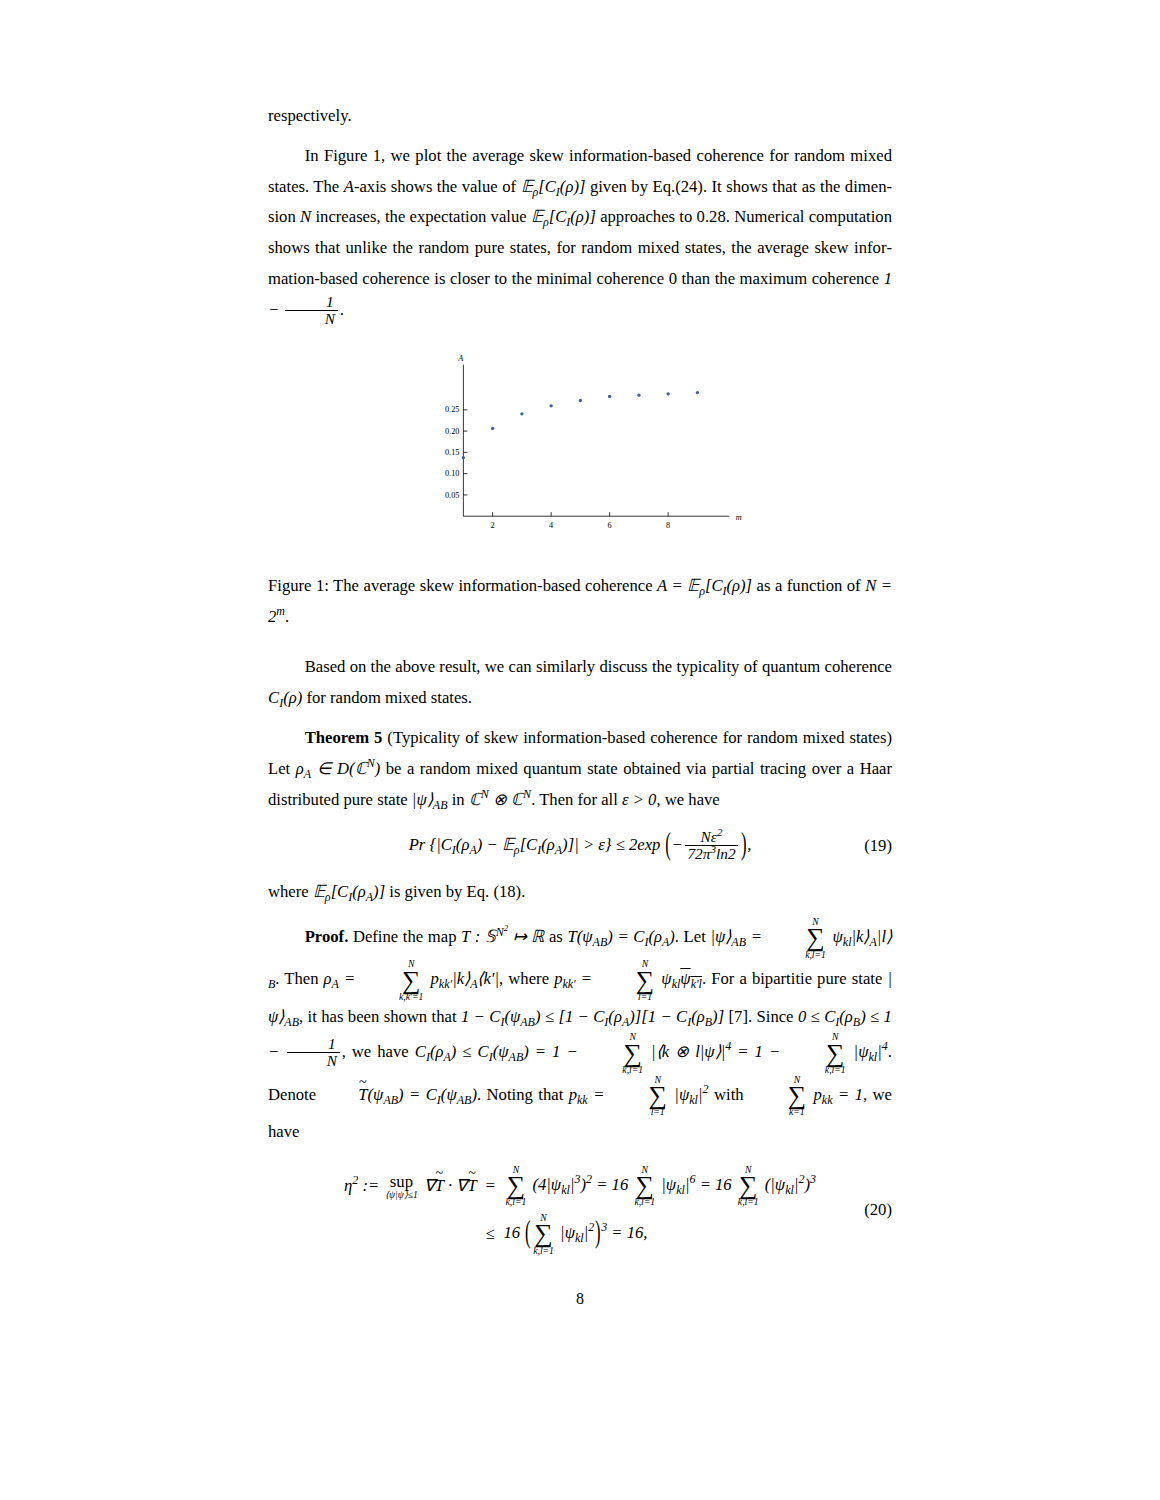respectively.
In Figure 1, we plot the average skew information-based coherence for random mixed states. The A-axis shows the value of 𝔼ρ[CI(ρ)] given by Eq.(24). It shows that as the dimension N increases, the expectation value 𝔼ρ[CI(ρ)] approaches to 0.28. Numerical computation shows that unlike the random pure states, for random mixed states, the average skew information-based coherence is closer to the minimal coherence 0 than the maximum coherence 1 − 1 N.
A m 0.05 0.10 0.15 0.20 0.25 2 4 6 8
Figure 1: The average skew information-based coherence A = 𝔼ρ[CI(ρ)] as a function of N = 2m.
Based on the above result, we can similarly discuss the typicality of quantum coherence CI(ρ) for random mixed states.
Theorem 5 (Typicality of skew information-based coherence for random mixed states) Let ρA ∈ D(ℂN) be a random mixed quantum state obtained via partial tracing over a Haar distributed pure state |ψ⟩AB in ℂN ⊗ ℂN. Then for all ε > 0, we have
Pr {|CI(ρA) − 𝔼ρ[CI(ρA)]| > ε} ≤ 2exp (−Nε272π3ln2), (19)
where 𝔼ρ[CI(ρA)] is given by Eq. (18).
Proof. Define the map T : 𝕊N2 ↦ ℝ as T(ψAB) = CI(ρA). Let |ψ⟩AB = N∑k,l=1 ψkl|k⟩A|l⟩B. Then ρA = N∑k,k′=1 pkk′|k⟩A⟨k′|, where pkk′ = N∑l=1 ψklψk′l. For a bipartitie pure state |ψ⟩AB, it has been shown that 1 − CI(ψAB) ≤ [1 − CI(ρA)][1 − CI(ρB)] [7]. Since 0 ≤ CI(ρB) ≤ 1 − 1 N, we have CI(ρA) ≤ CI(ψAB) = 1 − N∑k,l=1 |⟨k ⊗ l|ψ⟩|4 = 1 − N∑k,l=1 |ψkl|4. Denote ~T(ψAB) = CI(ψAB). Noting that pkk = N∑l=1 |ψkl|2 with N∑k=1 pkk = 1, we have
| η 2 := sup ⟨ψ/ψ⟩≤1 ∇ ~ T · ∇ ~ T | = | N ∑ k,l=1 (4/ψ kl / 3 ) 2 = 16 N ∑ k,l=1 /ψ kl / 6 = 16 N ∑ k,l=1 (/ψ kl / 2 ) 3 |
| | ≤ | 16 ( N ∑ k,l=1 /ψ kl / 2 ) 3 = 16, |
(20)
8